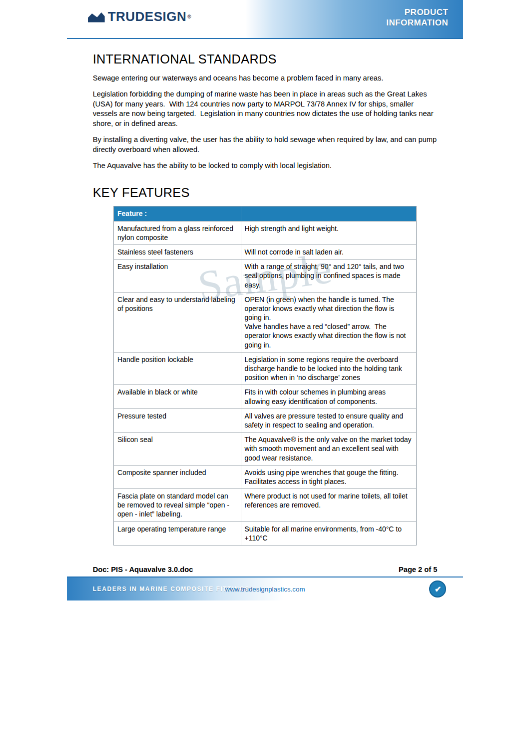TRUDESIGN®
PRODUCT
INFORMATION
Sample
INTERNATIONAL STANDARDS
Sewage entering our waterways and oceans has become a problem faced in many areas.
Legislation forbidding the dumping of marine waste has been in place in areas such as the Great Lakes (USA) for many years. With 124 countries now party to MARPOL 73/78 Annex IV for ships, smaller vessels are now being targeted. Legislation in many countries now dictates the use of holding tanks near shore, or in defined areas.
By installing a diverting valve, the user has the ability to hold sewage when required by law, and can pump directly overboard when allowed.
The Aquavalve has the ability to be locked to comply with local legislation.
KEY FEATURES
| Feature : | |
| --- | --- |
| Manufactured from a glass reinforced nylon composite | High strength and light weight. |
| Stainless steel fasteners | Will not corrode in salt laden air. |
| Easy installation | With a range of straight, 90° and 120° tails, and two seal options, plumbing in confined spaces is made easy. |
| Clear and easy to understand labeling of positions | OPEN (in green) when the handle is turned. The operator knows exactly what direction the flow is going in. Valve handles have a red “closed” arrow. The operator knows exactly what direction the flow is not going in. |
| Handle position lockable | Legislation in some regions require the overboard discharge handle to be locked into the holding tank position when in ‘no discharge’ zones |
| Available in black or white | Fits in with colour schemes in plumbing areas allowing easy identification of components. |
| Pressure tested | All valves are pressure tested to ensure quality and safety in respect to sealing and operation. |
| Silicon seal | The Aquavalve® is the only valve on the market today with smooth movement and an excellent seal with good wear resistance. |
| Composite spanner included | Avoids using pipe wrenches that gouge the fitting. Facilitates access in tight places. |
| Fascia plate on standard model can be removed to reveal simple “open - open - inlet” labeling. | Where product is not used for marine toilets, all toilet references are removed. |
| Large operating temperature range | Suitable for all marine environments, from -40°C to +110°C |
Doc: PIS - Aquavalve 3.0.doc Page 2 of 5
LEADERS IN MARINE COMPOSITE FITTINGS
www.trudesignplastics.com
✔